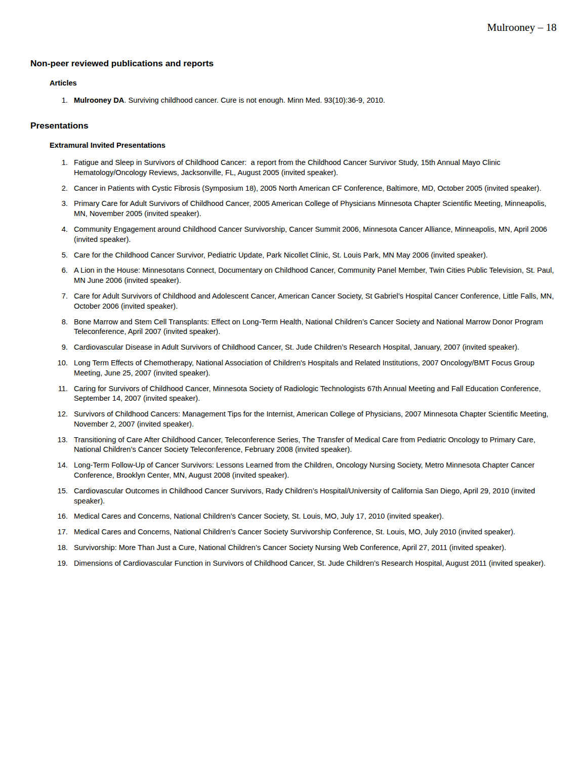Mulrooney – 18
Non-peer reviewed publications and reports
Articles
Mulrooney DA. Surviving childhood cancer. Cure is not enough. Minn Med. 93(10):36-9, 2010.
Presentations
Extramural Invited Presentations
Fatigue and Sleep in Survivors of Childhood Cancer: a report from the Childhood Cancer Survivor Study, 15th Annual Mayo Clinic Hematology/Oncology Reviews, Jacksonville, FL, August 2005 (invited speaker).
Cancer in Patients with Cystic Fibrosis (Symposium 18), 2005 North American CF Conference, Baltimore, MD, October 2005 (invited speaker).
Primary Care for Adult Survivors of Childhood Cancer, 2005 American College of Physicians Minnesota Chapter Scientific Meeting, Minneapolis, MN, November 2005 (invited speaker).
Community Engagement around Childhood Cancer Survivorship, Cancer Summit 2006, Minnesota Cancer Alliance, Minneapolis, MN, April 2006 (invited speaker).
Care for the Childhood Cancer Survivor, Pediatric Update, Park Nicollet Clinic, St. Louis Park, MN May 2006 (invited speaker).
A Lion in the House: Minnesotans Connect, Documentary on Childhood Cancer, Community Panel Member, Twin Cities Public Television, St. Paul, MN June 2006 (invited speaker).
Care for Adult Survivors of Childhood and Adolescent Cancer, American Cancer Society, St Gabriel’s Hospital Cancer Conference, Little Falls, MN, October 2006 (invited speaker).
Bone Marrow and Stem Cell Transplants: Effect on Long-Term Health, National Children’s Cancer Society and National Marrow Donor Program Teleconference, April 2007 (invited speaker).
Cardiovascular Disease in Adult Survivors of Childhood Cancer, St. Jude Children’s Research Hospital, January, 2007 (invited speaker).
Long Term Effects of Chemotherapy, National Association of Children's Hospitals and Related Institutions, 2007 Oncology/BMT Focus Group Meeting, June 25, 2007 (invited speaker).
Caring for Survivors of Childhood Cancer, Minnesota Society of Radiologic Technologists 67th Annual Meeting and Fall Education Conference, September 14, 2007 (invited speaker).
Survivors of Childhood Cancers: Management Tips for the Internist, American College of Physicians, 2007 Minnesota Chapter Scientific Meeting, November 2, 2007 (invited speaker).
Transitioning of Care After Childhood Cancer, Teleconference Series, The Transfer of Medical Care from Pediatric Oncology to Primary Care, National Children’s Cancer Society Teleconference, February 2008 (invited speaker).
Long-Term Follow-Up of Cancer Survivors: Lessons Learned from the Children, Oncology Nursing Society, Metro Minnesota Chapter Cancer Conference, Brooklyn Center, MN, August 2008 (invited speaker).
Cardiovascular Outcomes in Childhood Cancer Survivors, Rady Children’s Hospital/University of California San Diego, April 29, 2010 (invited speaker).
Medical Cares and Concerns, National Children’s Cancer Society, St. Louis, MO, July 17, 2010 (invited speaker).
Medical Cares and Concerns, National Children’s Cancer Society Survivorship Conference, St. Louis, MO, July 2010 (invited speaker).
Survivorship: More Than Just a Cure, National Children’s Cancer Society Nursing Web Conference, April 27, 2011 (invited speaker).
Dimensions of Cardiovascular Function in Survivors of Childhood Cancer, St. Jude Children’s Research Hospital, August 2011 (invited speaker).